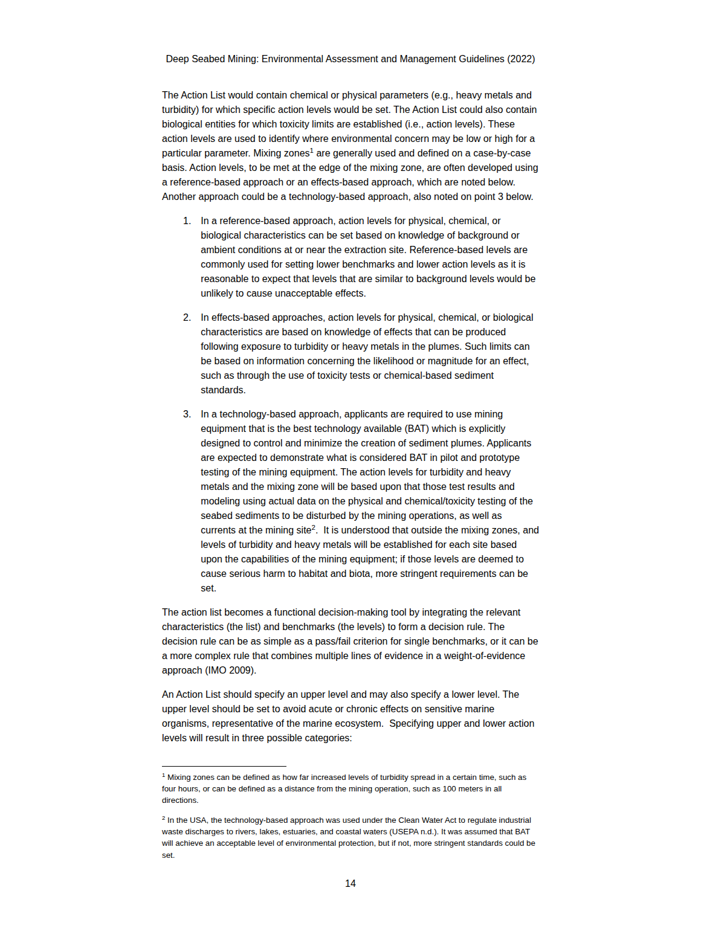Deep Seabed Mining: Environmental Assessment and Management Guidelines (2022)
The Action List would contain chemical or physical parameters (e.g., heavy metals and turbidity) for which specific action levels would be set. The Action List could also contain biological entities for which toxicity limits are established (i.e., action levels). These action levels are used to identify where environmental concern may be low or high for a particular parameter. Mixing zones1 are generally used and defined on a case-by-case basis. Action levels, to be met at the edge of the mixing zone, are often developed using a reference-based approach or an effects-based approach, which are noted below. Another approach could be a technology-based approach, also noted on point 3 below.
In a reference-based approach, action levels for physical, chemical, or biological characteristics can be set based on knowledge of background or ambient conditions at or near the extraction site. Reference-based levels are commonly used for setting lower benchmarks and lower action levels as it is reasonable to expect that levels that are similar to background levels would be unlikely to cause unacceptable effects.
In effects-based approaches, action levels for physical, chemical, or biological characteristics are based on knowledge of effects that can be produced following exposure to turbidity or heavy metals in the plumes. Such limits can be based on information concerning the likelihood or magnitude for an effect, such as through the use of toxicity tests or chemical-based sediment standards.
In a technology-based approach, applicants are required to use mining equipment that is the best technology available (BAT) which is explicitly designed to control and minimize the creation of sediment plumes. Applicants are expected to demonstrate what is considered BAT in pilot and prototype testing of the mining equipment. The action levels for turbidity and heavy metals and the mixing zone will be based upon that those test results and modeling using actual data on the physical and chemical/toxicity testing of the seabed sediments to be disturbed by the mining operations, as well as currents at the mining site2. It is understood that outside the mixing zones, and levels of turbidity and heavy metals will be established for each site based upon the capabilities of the mining equipment; if those levels are deemed to cause serious harm to habitat and biota, more stringent requirements can be set.
The action list becomes a functional decision-making tool by integrating the relevant characteristics (the list) and benchmarks (the levels) to form a decision rule. The decision rule can be as simple as a pass/fail criterion for single benchmarks, or it can be a more complex rule that combines multiple lines of evidence in a weight-of-evidence approach (IMO 2009).
An Action List should specify an upper level and may also specify a lower level. The upper level should be set to avoid acute or chronic effects on sensitive marine organisms, representative of the marine ecosystem. Specifying upper and lower action levels will result in three possible categories:
1 Mixing zones can be defined as how far increased levels of turbidity spread in a certain time, such as four hours, or can be defined as a distance from the mining operation, such as 100 meters in all directions.
2 In the USA, the technology-based approach was used under the Clean Water Act to regulate industrial waste discharges to rivers, lakes, estuaries, and coastal waters (USEPA n.d.). It was assumed that BAT will achieve an acceptable level of environmental protection, but if not, more stringent standards could be set.
14